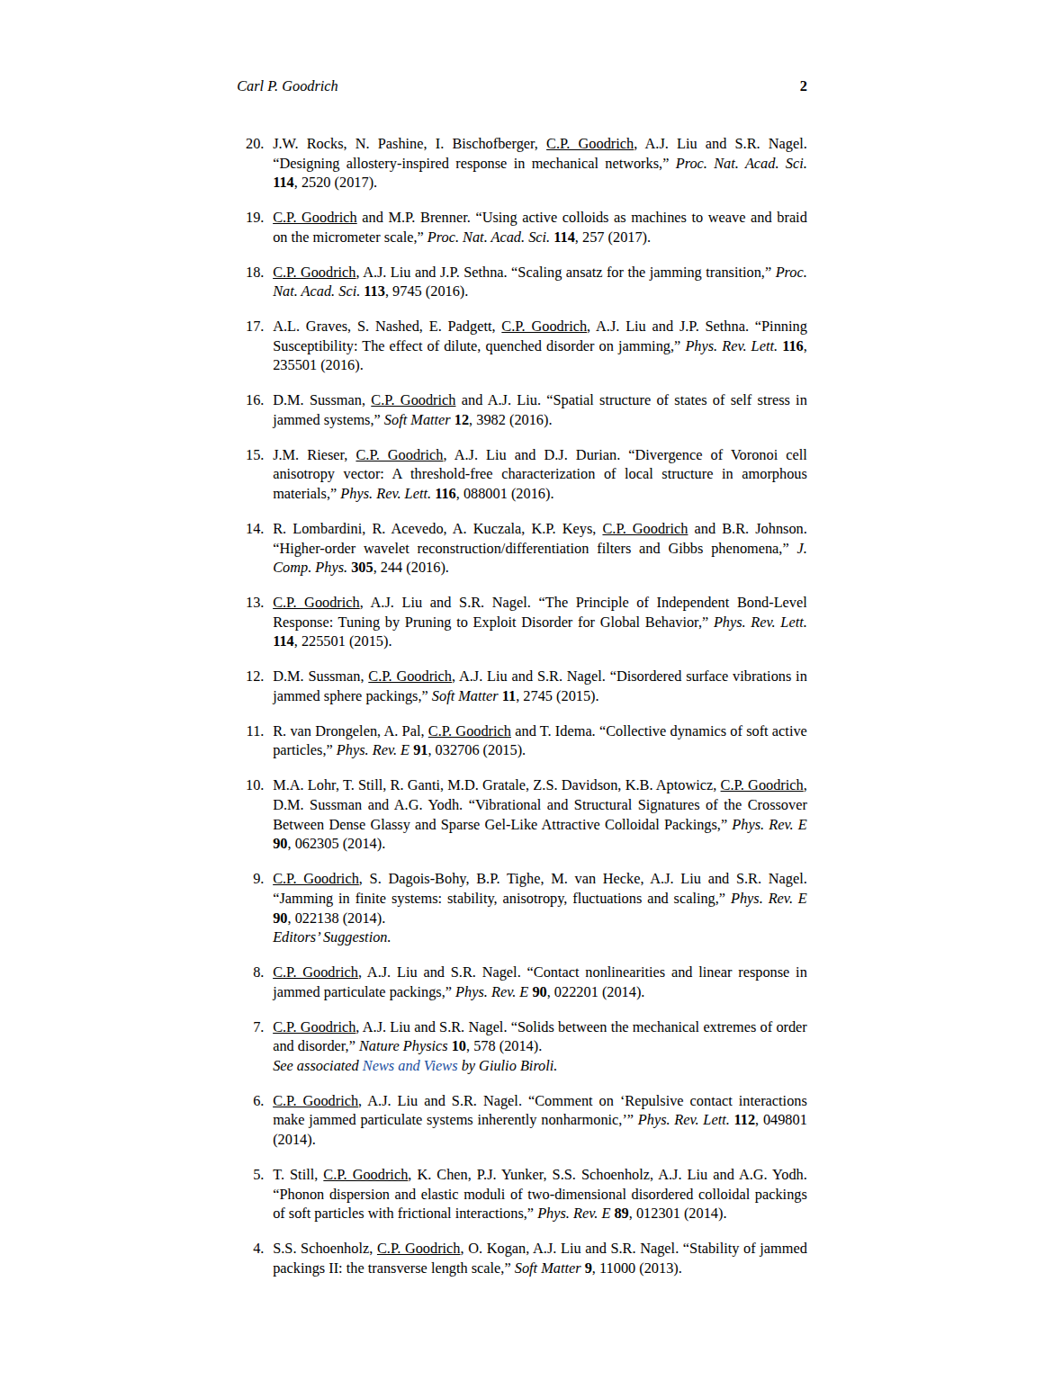Carl P. Goodrich 2
20. J.W. Rocks, N. Pashine, I. Bischofberger, C.P. Goodrich, A.J. Liu and S.R. Nagel. “Designing allostery-inspired response in mechanical networks,” Proc. Nat. Acad. Sci. 114, 2520 (2017).
19. C.P. Goodrich and M.P. Brenner. “Using active colloids as machines to weave and braid on the micrometer scale,” Proc. Nat. Acad. Sci. 114, 257 (2017).
18. C.P. Goodrich, A.J. Liu and J.P. Sethna. “Scaling ansatz for the jamming transition,” Proc. Nat. Acad. Sci. 113, 9745 (2016).
17. A.L. Graves, S. Nashed, E. Padgett, C.P. Goodrich, A.J. Liu and J.P. Sethna. “Pinning Susceptibility: The effect of dilute, quenched disorder on jamming,” Phys. Rev. Lett. 116, 235501 (2016).
16. D.M. Sussman, C.P. Goodrich and A.J. Liu. “Spatial structure of states of self stress in jammed systems,” Soft Matter 12, 3982 (2016).
15. J.M. Rieser, C.P. Goodrich, A.J. Liu and D.J. Durian. “Divergence of Voronoi cell anisotropy vector: A threshold-free characterization of local structure in amorphous materials,” Phys. Rev. Lett. 116, 088001 (2016).
14. R. Lombardini, R. Acevedo, A. Kuczala, K.P. Keys, C.P. Goodrich and B.R. Johnson. “Higher-order wavelet reconstruction/differentiation filters and Gibbs phenomena,” J. Comp. Phys. 305, 244 (2016).
13. C.P. Goodrich, A.J. Liu and S.R. Nagel. “The Principle of Independent Bond-Level Response: Tuning by Pruning to Exploit Disorder for Global Behavior,” Phys. Rev. Lett. 114, 225501 (2015).
12. D.M. Sussman, C.P. Goodrich, A.J. Liu and S.R. Nagel. “Disordered surface vibrations in jammed sphere packings,” Soft Matter 11, 2745 (2015).
11. R. van Drongelen, A. Pal, C.P. Goodrich and T. Idema. “Collective dynamics of soft active particles,” Phys. Rev. E 91, 032706 (2015).
10. M.A. Lohr, T. Still, R. Ganti, M.D. Gratale, Z.S. Davidson, K.B. Aptowicz, C.P. Goodrich, D.M. Sussman and A.G. Yodh. “Vibrational and Structural Signatures of the Crossover Between Dense Glassy and Sparse Gel-Like Attractive Colloidal Packings,” Phys. Rev. E 90, 062305 (2014).
9. C.P. Goodrich, S. Dagois-Bohy, B.P. Tighe, M. van Hecke, A.J. Liu and S.R. Nagel. “Jamming in finite systems: stability, anisotropy, fluctuations and scaling,” Phys. Rev. E 90, 022138 (2014).Editors’ Suggestion.
8. C.P. Goodrich, A.J. Liu and S.R. Nagel. “Contact nonlinearities and linear response in jammed particulate packings,” Phys. Rev. E 90, 022201 (2014).
7. C.P. Goodrich, A.J. Liu and S.R. Nagel. “Solids between the mechanical extremes of order and disorder,” Nature Physics 10, 578 (2014).See associated News and Views by Giulio Biroli.
6. C.P. Goodrich, A.J. Liu and S.R. Nagel. “Comment on ‘Repulsive contact interactions make jammed particulate systems inherently nonharmonic,’” Phys. Rev. Lett. 112, 049801 (2014).
5. T. Still, C.P. Goodrich, K. Chen, P.J. Yunker, S.S. Schoenholz, A.J. Liu and A.G. Yodh. “Phonon dispersion and elastic moduli of two-dimensional disordered colloidal packings of soft particles with frictional interactions,” Phys. Rev. E 89, 012301 (2014).
4. S.S. Schoenholz, C.P. Goodrich, O. Kogan, A.J. Liu and S.R. Nagel. “Stability of jammed packings II: the transverse length scale,” Soft Matter 9, 11000 (2013).